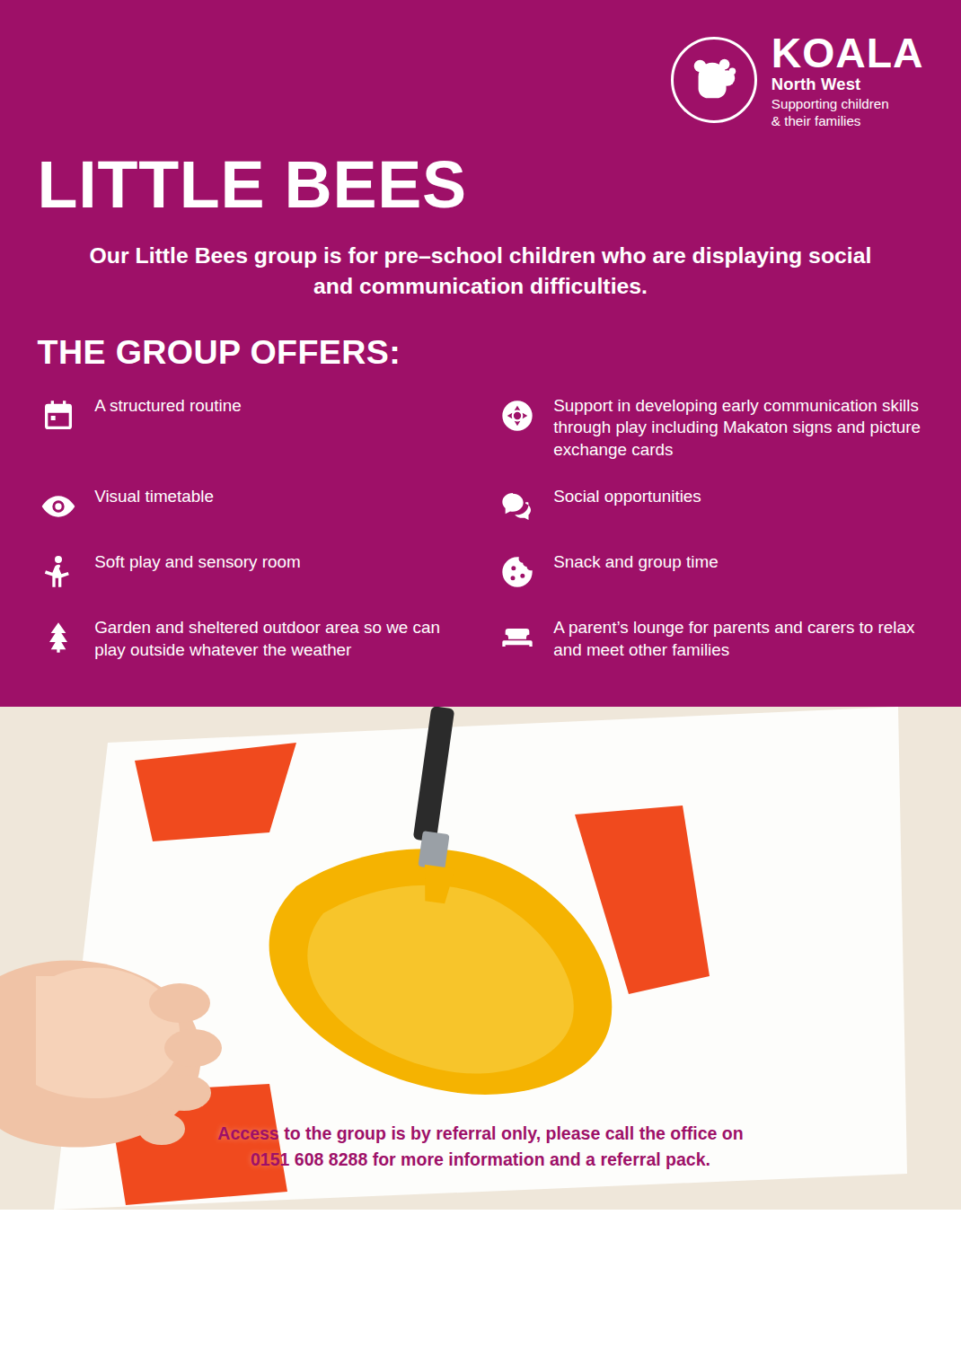KOALA
North West
Supporting children
& their families
LITTLE BEES
Our Little Bees group is for pre–school children who are displaying social and communication difficulties.
THE GROUP OFFERS:
A structured routine
Support in developing early communication skills through play including Makaton signs and picture exchange cards
Visual timetable
Social opportunities
Soft play and sensory room
Snack and group time
Garden and sheltered outdoor area so we can play outside whatever the weather
A parent’s lounge for parents and carers to relax and meet other families
Access to the group is by referral only, please call the office on
0151 608 8288 for more information and a referral pack.